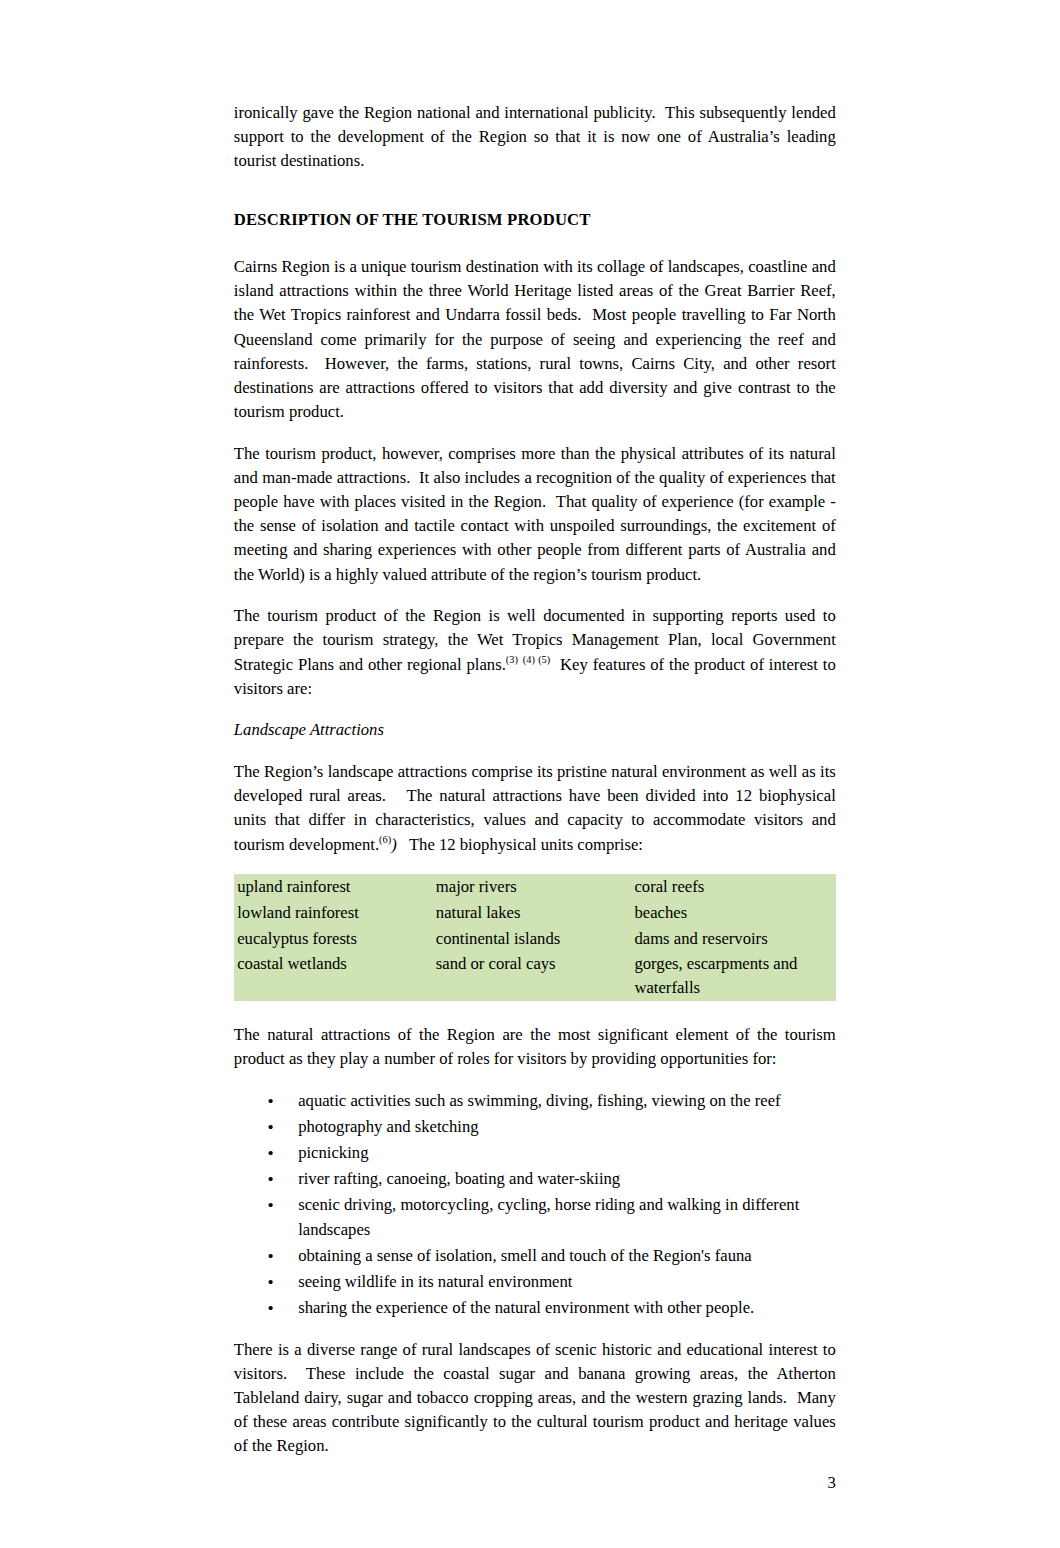ironically gave the Region national and international publicity. This subsequently lended support to the development of the Region so that it is now one of Australia’s leading tourist destinations.
DESCRIPTION OF THE TOURISM PRODUCT
Cairns Region is a unique tourism destination with its collage of landscapes, coastline and island attractions within the three World Heritage listed areas of the Great Barrier Reef, the Wet Tropics rainforest and Undarra fossil beds. Most people travelling to Far North Queensland come primarily for the purpose of seeing and experiencing the reef and rainforests. However, the farms, stations, rural towns, Cairns City, and other resort destinations are attractions offered to visitors that add diversity and give contrast to the tourism product.
The tourism product, however, comprises more than the physical attributes of its natural and man-made attractions. It also includes a recognition of the quality of experiences that people have with places visited in the Region. That quality of experience (for example - the sense of isolation and tactile contact with unspoiled surroundings, the excitement of meeting and sharing experiences with other people from different parts of Australia and the World) is a highly valued attribute of the region’s tourism product.
The tourism product of the Region is well documented in supporting reports used to prepare the tourism strategy, the Wet Tropics Management Plan, local Government Strategic Plans and other regional plans.(3) (4) (5) Key features of the product of interest to visitors are:
Landscape Attractions
The Region’s landscape attractions comprise its pristine natural environment as well as its developed rural areas. The natural attractions have been divided into 12 biophysical units that differ in characteristics, values and capacity to accommodate visitors and tourism development.(6)) The 12 biophysical units comprise:
| upland rainforest | major rivers | coral reefs |
| lowland rainforest | natural lakes | beaches |
| eucalyptus forests | continental islands | dams and reservoirs |
| coastal wetlands | sand or coral cays | gorges, escarpments and waterfalls |
The natural attractions of the Region are the most significant element of the tourism product as they play a number of roles for visitors by providing opportunities for:
aquatic activities such as swimming, diving, fishing, viewing on the reef
photography and sketching
picnicking
river rafting, canoeing, boating and water-skiing
scenic driving, motorcycling, cycling, horse riding and walking in different landscapes
obtaining a sense of isolation, smell and touch of the Region's fauna
seeing wildlife in its natural environment
sharing the experience of the natural environment with other people.
There is a diverse range of rural landscapes of scenic historic and educational interest to visitors. These include the coastal sugar and banana growing areas, the Atherton Tableland dairy, sugar and tobacco cropping areas, and the western grazing lands. Many of these areas contribute significantly to the cultural tourism product and heritage values of the Region.
3